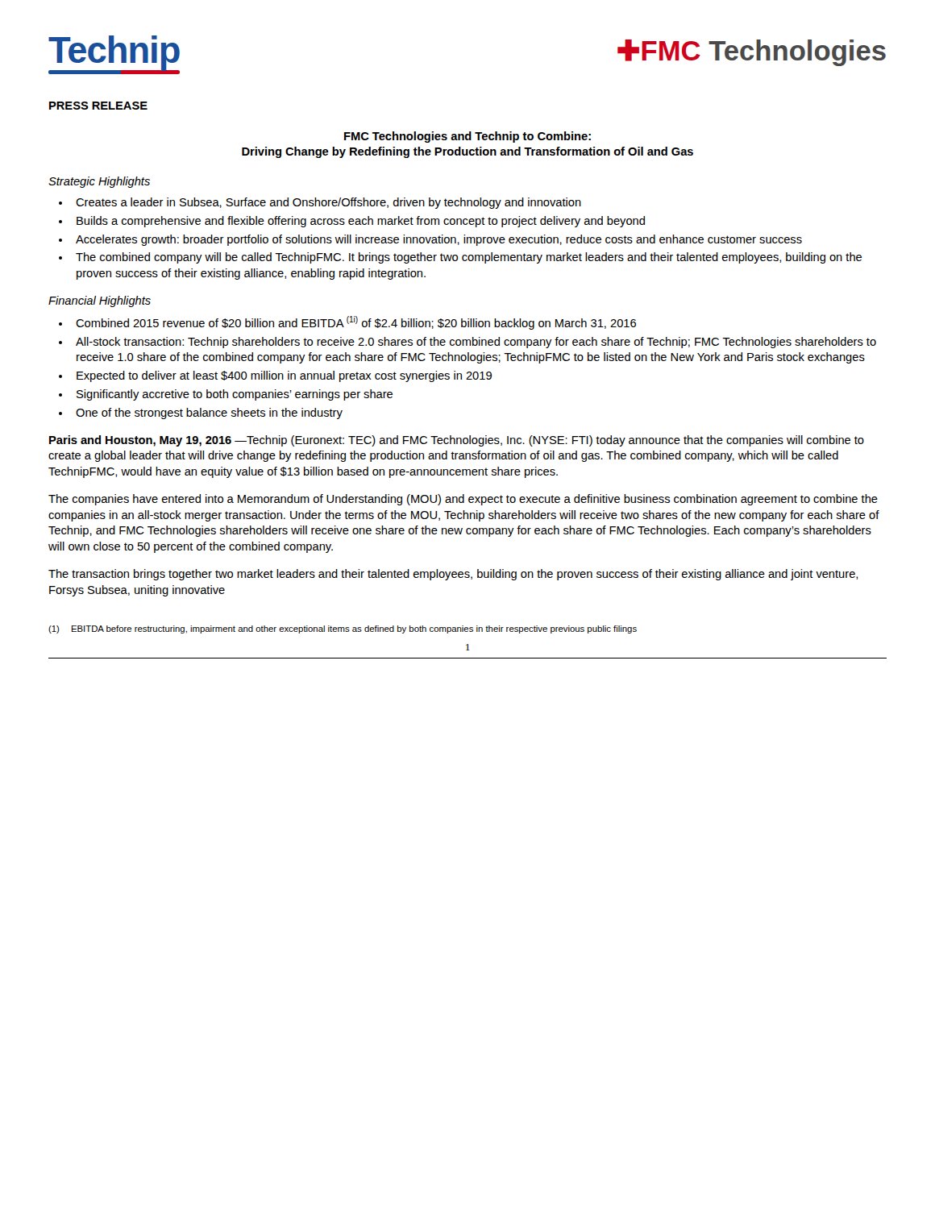Technip
✚FMC Technologies
PRESS RELEASE
FMC Technologies and Technip to Combine:
Driving Change by Redefining the Production and Transformation of Oil and Gas
Strategic Highlights
Creates a leader in Subsea, Surface and Onshore/Offshore, driven by technology and innovation
Builds a comprehensive and flexible offering across each market from concept to project delivery and beyond
Accelerates growth: broader portfolio of solutions will increase innovation, improve execution, reduce costs and enhance customer success
The combined company will be called TechnipFMC. It brings together two complementary market leaders and their talented employees, building on the proven success of their existing alliance, enabling rapid integration.
Financial Highlights
Combined 2015 revenue of $20 billion and EBITDA (1i) of $2.4 billion; $20 billion backlog on March 31, 2016
All-stock transaction: Technip shareholders to receive 2.0 shares of the combined company for each share of Technip; FMC Technologies shareholders to receive 1.0 share of the combined company for each share of FMC Technologies; TechnipFMC to be listed on the New York and Paris stock exchanges
Expected to deliver at least $400 million in annual pretax cost synergies in 2019
Significantly accretive to both companies’ earnings per share
One of the strongest balance sheets in the industry
Paris and Houston, May 19, 2016 —Technip (Euronext: TEC) and FMC Technologies, Inc. (NYSE: FTI) today announce that the companies will combine to create a global leader that will drive change by redefining the production and transformation of oil and gas. The combined company, which will be called TechnipFMC, would have an equity value of $13 billion based on pre-announcement share prices.
The companies have entered into a Memorandum of Understanding (MOU) and expect to execute a definitive business combination agreement to combine the companies in an all-stock merger transaction. Under the terms of the MOU, Technip shareholders will receive two shares of the new company for each share of Technip, and FMC Technologies shareholders will receive one share of the new company for each share of FMC Technologies. Each company’s shareholders will own close to 50 percent of the combined company.
The transaction brings together two market leaders and their talented employees, building on the proven success of their existing alliance and joint venture, Forsys Subsea, uniting innovative
(1) EBITDA before restructuring, impairment and other exceptional items as defined by both companies in their respective previous public filings
1